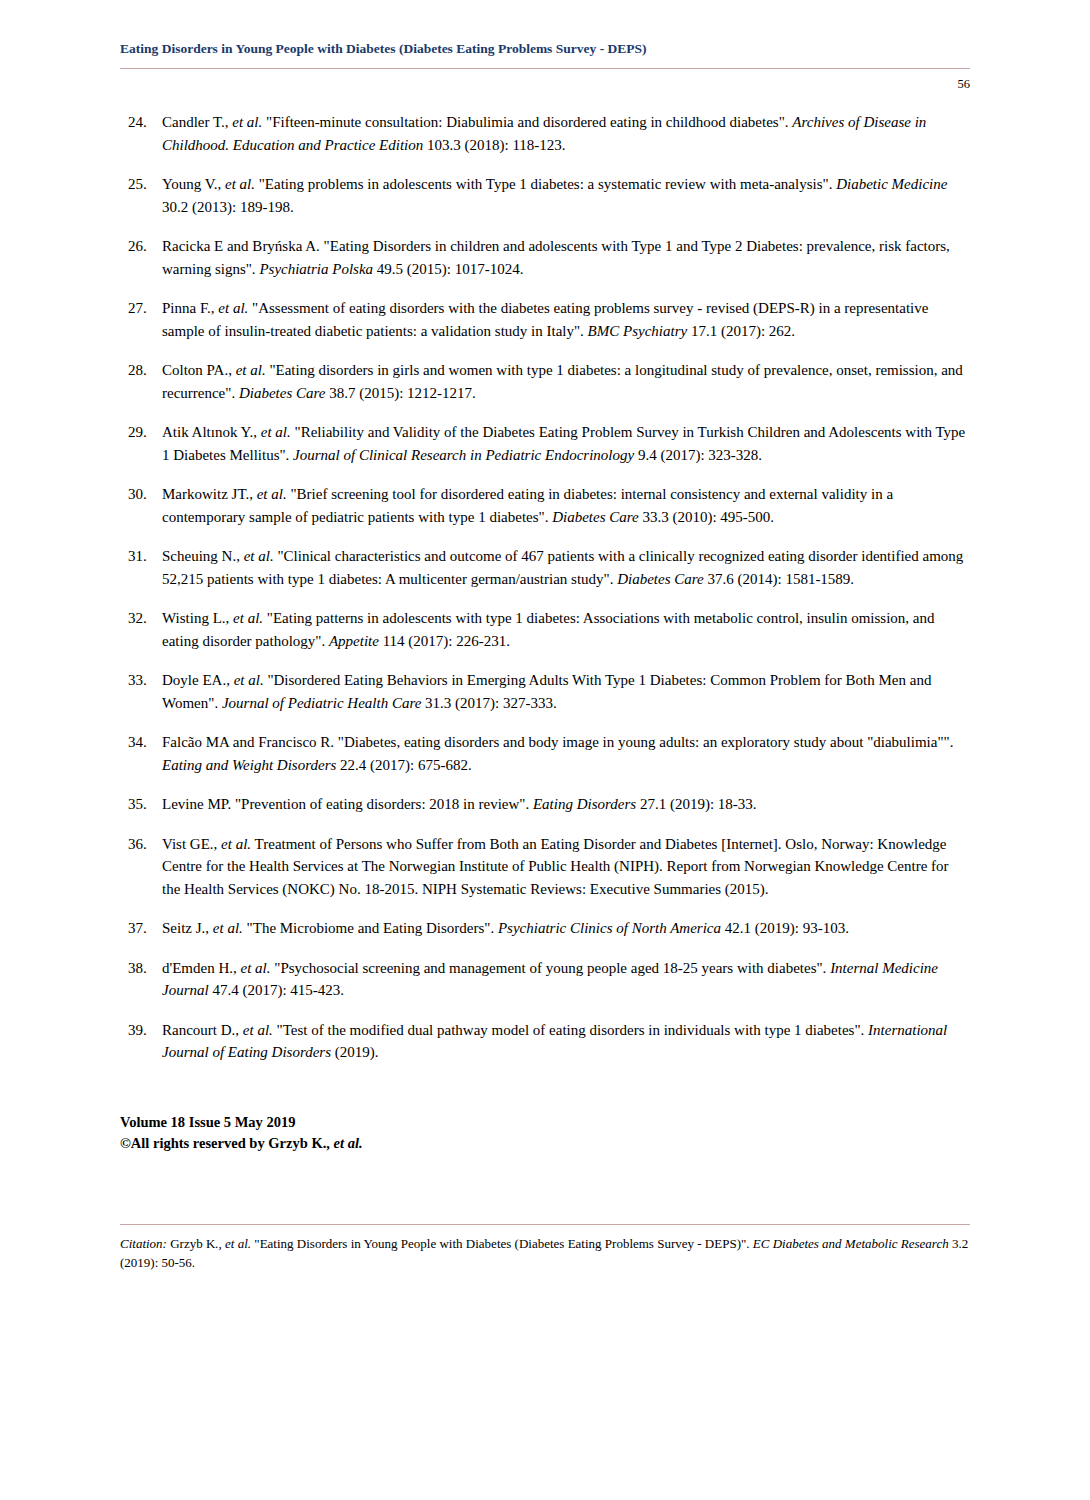Eating Disorders in Young People with Diabetes (Diabetes Eating Problems Survey - DEPS)
56
Candler T., et al. "Fifteen-minute consultation: Diabulimia and disordered eating in childhood diabetes". Archives of Disease in Childhood. Education and Practice Edition 103.3 (2018): 118-123.
Young V., et al. "Eating problems in adolescents with Type 1 diabetes: a systematic review with meta-analysis". Diabetic Medicine 30.2 (2013): 189-198.
Racicka E and Bryńska A. "Eating Disorders in children and adolescents with Type 1 and Type 2 Diabetes: prevalence, risk factors, warning signs". Psychiatria Polska 49.5 (2015): 1017-1024.
Pinna F., et al. "Assessment of eating disorders with the diabetes eating problems survey - revised (DEPS-R) in a representative sample of insulin-treated diabetic patients: a validation study in Italy". BMC Psychiatry 17.1 (2017): 262.
Colton PA., et al. "Eating disorders in girls and women with type 1 diabetes: a longitudinal study of prevalence, onset, remission, and recurrence". Diabetes Care 38.7 (2015): 1212-1217.
Atik Altınok Y., et al. "Reliability and Validity of the Diabetes Eating Problem Survey in Turkish Children and Adolescents with Type 1 Diabetes Mellitus". Journal of Clinical Research in Pediatric Endocrinology 9.4 (2017): 323-328.
Markowitz JT., et al. "Brief screening tool for disordered eating in diabetes: internal consistency and external validity in a contemporary sample of pediatric patients with type 1 diabetes". Diabetes Care 33.3 (2010): 495-500.
Scheuing N., et al. "Clinical characteristics and outcome of 467 patients with a clinically recognized eating disorder identified among 52,215 patients with type 1 diabetes: A multicenter german/austrian study". Diabetes Care 37.6 (2014): 1581-1589.
Wisting L., et al. "Eating patterns in adolescents with type 1 diabetes: Associations with metabolic control, insulin omission, and eating disorder pathology". Appetite 114 (2017): 226-231.
Doyle EA., et al. "Disordered Eating Behaviors in Emerging Adults With Type 1 Diabetes: Common Problem for Both Men and Women". Journal of Pediatric Health Care 31.3 (2017): 327-333.
Falcão MA and Francisco R. "Diabetes, eating disorders and body image in young adults: an exploratory study about "diabulimia"". Eating and Weight Disorders 22.4 (2017): 675-682.
Levine MP. "Prevention of eating disorders: 2018 in review". Eating Disorders 27.1 (2019): 18-33.
Vist GE., et al. Treatment of Persons who Suffer from Both an Eating Disorder and Diabetes [Internet]. Oslo, Norway: Knowledge Centre for the Health Services at The Norwegian Institute of Public Health (NIPH). Report from Norwegian Knowledge Centre for the Health Services (NOKC) No. 18-2015. NIPH Systematic Reviews: Executive Summaries (2015).
Seitz J., et al. "The Microbiome and Eating Disorders". Psychiatric Clinics of North America 42.1 (2019): 93-103.
d'Emden H., et al. "Psychosocial screening and management of young people aged 18-25 years with diabetes". Internal Medicine Journal 47.4 (2017): 415-423.
Rancourt D., et al. "Test of the modified dual pathway model of eating disorders in individuals with type 1 diabetes". International Journal of Eating Disorders (2019).
Volume 18 Issue 5 May 2019
©All rights reserved by Grzyb K., et al.
Citation: Grzyb K., et al. "Eating Disorders in Young People with Diabetes (Diabetes Eating Problems Survey - DEPS)". EC Diabetes and Metabolic Research 3.2 (2019): 50-56.